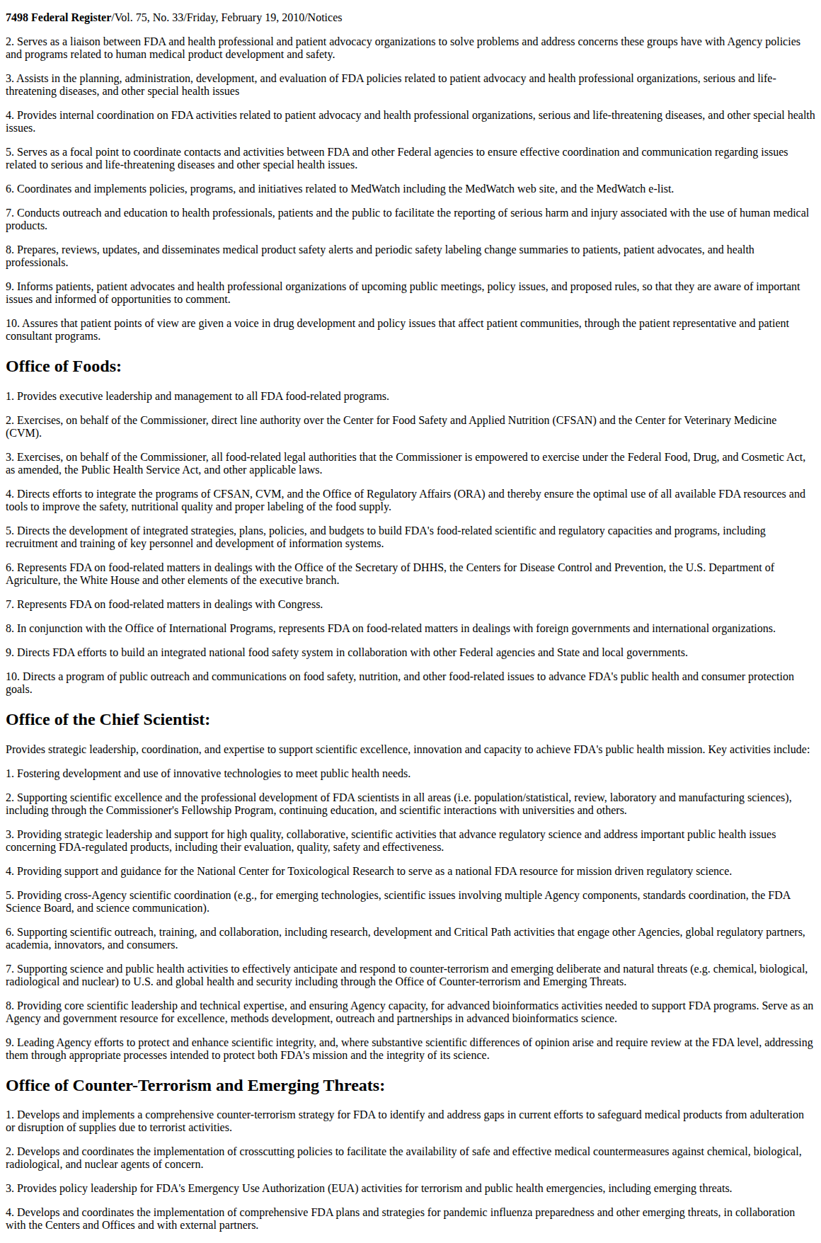7498 Federal Register/Vol. 75, No. 33/Friday, February 19, 2010/Notices
2. Serves as a liaison between FDA and health professional and patient advocacy organizations to solve problems and address concerns these groups have with Agency policies and programs related to human medical product development and safety.
3. Assists in the planning, administration, development, and evaluation of FDA policies related to patient advocacy and health professional organizations, serious and life-threatening diseases, and other special health issues
4. Provides internal coordination on FDA activities related to patient advocacy and health professional organizations, serious and life-threatening diseases, and other special health issues.
5. Serves as a focal point to coordinate contacts and activities between FDA and other Federal agencies to ensure effective coordination and communication regarding issues related to serious and life-threatening diseases and other special health issues.
6. Coordinates and implements policies, programs, and initiatives related to MedWatch including the MedWatch web site, and the MedWatch e-list.
7. Conducts outreach and education to health professionals, patients and the public to facilitate the reporting of serious harm and injury associated with the use of human medical products.
8. Prepares, reviews, updates, and disseminates medical product safety alerts and periodic safety labeling change summaries to patients, patient advocates, and health professionals.
9. Informs patients, patient advocates and health professional organizations of upcoming public meetings, policy issues, and proposed rules, so that they are aware of important issues and informed of opportunities to comment.
10. Assures that patient points of view are given a voice in drug development and policy issues that affect patient communities, through the patient representative and patient consultant programs.
Office of Foods:
1. Provides executive leadership and management to all FDA food-related programs.
2. Exercises, on behalf of the Commissioner, direct line authority over the Center for Food Safety and Applied Nutrition (CFSAN) and the Center for Veterinary Medicine (CVM).
3. Exercises, on behalf of the Commissioner, all food-related legal authorities that the Commissioner is empowered to exercise under the Federal Food, Drug, and Cosmetic Act, as amended, the Public Health Service Act, and other applicable laws.
4. Directs efforts to integrate the programs of CFSAN, CVM, and the Office of Regulatory Affairs (ORA) and thereby ensure the optimal use of all available FDA resources and tools to improve the safety, nutritional quality and proper labeling of the food supply.
5. Directs the development of integrated strategies, plans, policies, and budgets to build FDA's food-related scientific and regulatory capacities and programs, including recruitment and training of key personnel and development of information systems.
6. Represents FDA on food-related matters in dealings with the Office of the Secretary of DHHS, the Centers for Disease Control and Prevention, the U.S. Department of Agriculture, the White House and other elements of the executive branch.
7. Represents FDA on food-related matters in dealings with Congress.
8. In conjunction with the Office of International Programs, represents FDA on food-related matters in dealings with foreign governments and international organizations.
9. Directs FDA efforts to build an integrated national food safety system in collaboration with other Federal agencies and State and local governments.
10. Directs a program of public outreach and communications on food safety, nutrition, and other food-related issues to advance FDA's public health and consumer protection goals.
Office of the Chief Scientist:
Provides strategic leadership, coordination, and expertise to support scientific excellence, innovation and capacity to achieve FDA's public health mission. Key activities include:
1. Fostering development and use of innovative technologies to meet public health needs.
2. Supporting scientific excellence and the professional development of FDA scientists in all areas (i.e. population/statistical, review, laboratory and manufacturing sciences), including through the Commissioner's Fellowship Program, continuing education, and scientific interactions with universities and others.
3. Providing strategic leadership and support for high quality, collaborative, scientific activities that advance regulatory science and address important public health issues concerning FDA-regulated products, including their evaluation, quality, safety and effectiveness.
4. Providing support and guidance for the National Center for Toxicological Research to serve as a national FDA resource for mission driven regulatory science.
5. Providing cross-Agency scientific coordination (e.g., for emerging technologies, scientific issues involving multiple Agency components, standards coordination, the FDA Science Board, and science communication).
6. Supporting scientific outreach, training, and collaboration, including research, development and Critical Path activities that engage other Agencies, global regulatory partners, academia, innovators, and consumers.
7. Supporting science and public health activities to effectively anticipate and respond to counter-terrorism and emerging deliberate and natural threats (e.g. chemical, biological, radiological and nuclear) to U.S. and global health and security including through the Office of Counter-terrorism and Emerging Threats.
8. Providing core scientific leadership and technical expertise, and ensuring Agency capacity, for advanced bioinformatics activities needed to support FDA programs. Serve as an Agency and government resource for excellence, methods development, outreach and partnerships in advanced bioinformatics science.
9. Leading Agency efforts to protect and enhance scientific integrity, and, where substantive scientific differences of opinion arise and require review at the FDA level, addressing them through appropriate processes intended to protect both FDA's mission and the integrity of its science.
Office of Counter-Terrorism and Emerging Threats:
1. Develops and implements a comprehensive counter-terrorism strategy for FDA to identify and address gaps in current efforts to safeguard medical products from adulteration or disruption of supplies due to terrorist activities.
2. Develops and coordinates the implementation of crosscutting policies to facilitate the availability of safe and effective medical countermeasures against chemical, biological, radiological, and nuclear agents of concern.
3. Provides policy leadership for FDA's Emergency Use Authorization (EUA) activities for terrorism and public health emergencies, including emerging threats.
4. Develops and coordinates the implementation of comprehensive FDA plans and strategies for pandemic influenza preparedness and other emerging threats, in collaboration with the Centers and Offices and with external partners.